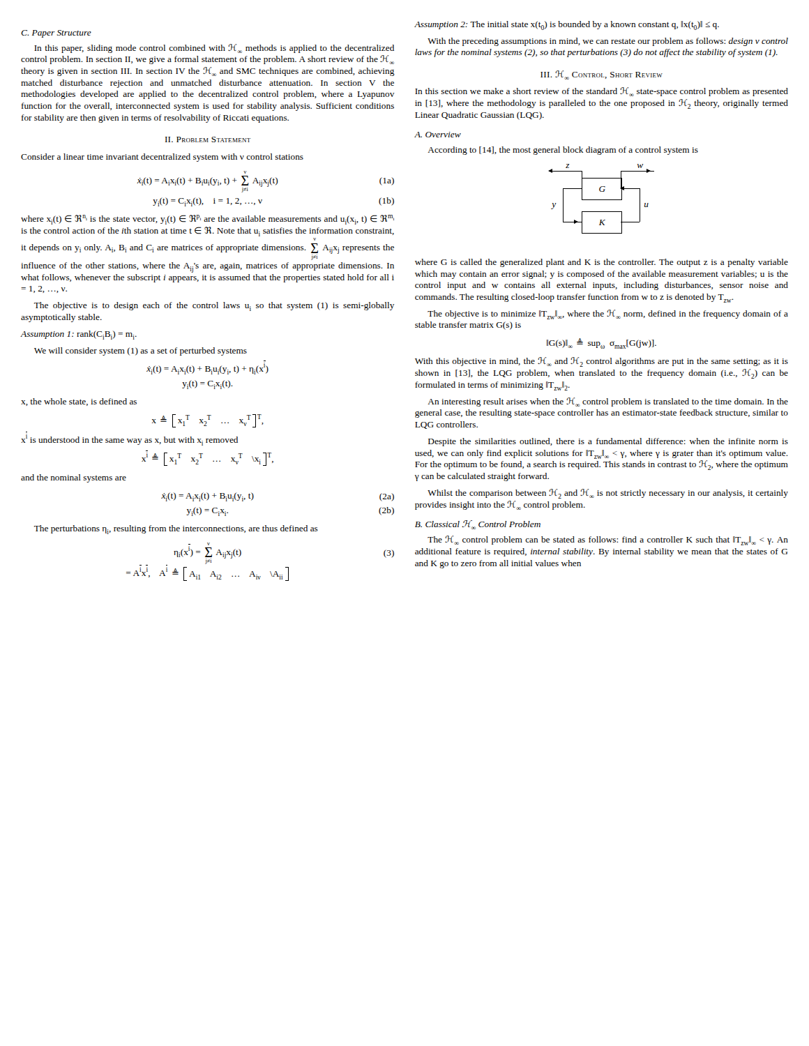C. Paper Structure
In this paper, sliding mode control combined with ℋ∞ methods is applied to the decentralized control problem. In section II, we give a formal statement of the problem. A short review of the ℋ∞ theory is given in section III. In section IV the ℋ∞ and SMC techniques are combined, achieving matched disturbance rejection and unmatched disturbance attenuation. In section V the methodologies developed are applied to the decentralized control problem, where a Lyapunov function for the overall, interconnected system is used for stability analysis. Sufficient conditions for stability are then given in terms of resolvability of Riccati equations.
II. Problem Statement
Consider a linear time invariant decentralized system with ν control stations
ẋi(t) = Aixi(t) + Biui(yi, t) + νΣj≠i Aijxj(t) (1a) yi(t) = Cixi(t), i = 1, 2, …, ν (1b)
where xi(t) ∈ ℜni is the state vector, yi(t) ∈ ℜpi are the available measurements and ui(xi, t) ∈ ℜmi is the control action of the ith station at time t ∈ ℜ. Note that ui satisfies the information constraint, it depends on yi only. Ai, Bi and Ci are matrices of appropriate dimensions. νΣj≠i Aijxj represents the influence of the other stations, where the Aij's are, again, matrices of appropriate dimensions. In what follows, whenever the subscript i appears, it is assumed that the properties stated hold for all i = 1, 2, …, ν.
The objective is to design each of the control laws ui so that system (1) is semi-globally asymptotically stable.
Assumption 1: rank(CiBi) = mi.
We will consider system (1) as a set of perturbed systems
ẋi(t) = Aixi(t) + Biui(yi, t) + ηi(xi) yi(t) = Cixi(t).
x, the whole state, is defined as
x ≜ x1T x2T … xνTT,
xi is understood in the same way as x, but with xi removed
xi ≜ x1T x2T … xνT \xiT,
and the nominal systems are
ẋi(t) = Aixi(t) + Biui(yi, t) (2a) yi(t) = Cixi. (2b)
The perturbations ηi, resulting from the interconnections, are thus defined as
ηi(xi) = νΣj≠i Aijxj(t) (3) = Aixi, Ai ≜ Ai1 Ai2 … Aiν \Aii
Assumption 2: The initial state x(t0) is bounded by a known constant q, ‖x(t0)‖ ≤ q.
With the preceding assumptions in mind, we can restate our problem as follows: design ν control laws for the nominal systems (2), so that perturbations (3) do not affect the stability of system (1).
III. ℋ∞ Control, Short Review
In this section we make a short review of the standard ℋ∞ state-space control problem as presented in [13], where the methodology is paralleled to the one proposed in ℋ2 theory, originally termed Linear Quadratic Gaussian (LQG).
A. Overview
According to [14], the most general block diagram of a control system is
G
K
z
w
y
u
where G is called the generalized plant and K is the controller. The output z is a penalty variable which may contain an error signal; y is composed of the available measurement variables; u is the control input and w contains all external inputs, including disturbances, sensor noise and commands. The resulting closed-loop transfer function from w to z is denoted by Tzw.
The objective is to minimize ‖Tzw‖∞, where the ℋ∞ norm, defined in the frequency domain of a stable transfer matrix G(s) is
‖G(s)‖∞ ≜ supω σmax[G(jw)].
With this objective in mind, the ℋ∞ and ℋ2 control algorithms are put in the same setting; as it is shown in [13], the LQG problem, when translated to the frequency domain (i.e., ℋ2) can be formulated in terms of minimizing ‖Tzw‖2.
An interesting result arises when the ℋ∞ control problem is translated to the time domain. In the general case, the resulting state-space controller has an estimator-state feedback structure, similar to LQG controllers.
Despite the similarities outlined, there is a fundamental difference: when the infinite norm is used, we can only find explicit solutions for ‖Tzw‖∞ < γ, where γ is grater than it's optimum value. For the optimum to be found, a search is required. This stands in contrast to ℋ2, where the optimum γ can be calculated straight forward.
Whilst the comparison between ℋ2 and ℋ∞ is not strictly necessary in our analysis, it certainly provides insight into the ℋ∞ control problem.
B. Classical ℋ∞ Control Problem
The ℋ∞ control problem can be stated as follows: find a controller K such that ‖Tzw‖∞ < γ. An additional feature is required, internal stability. By internal stability we mean that the states of G and K go to zero from all initial values when